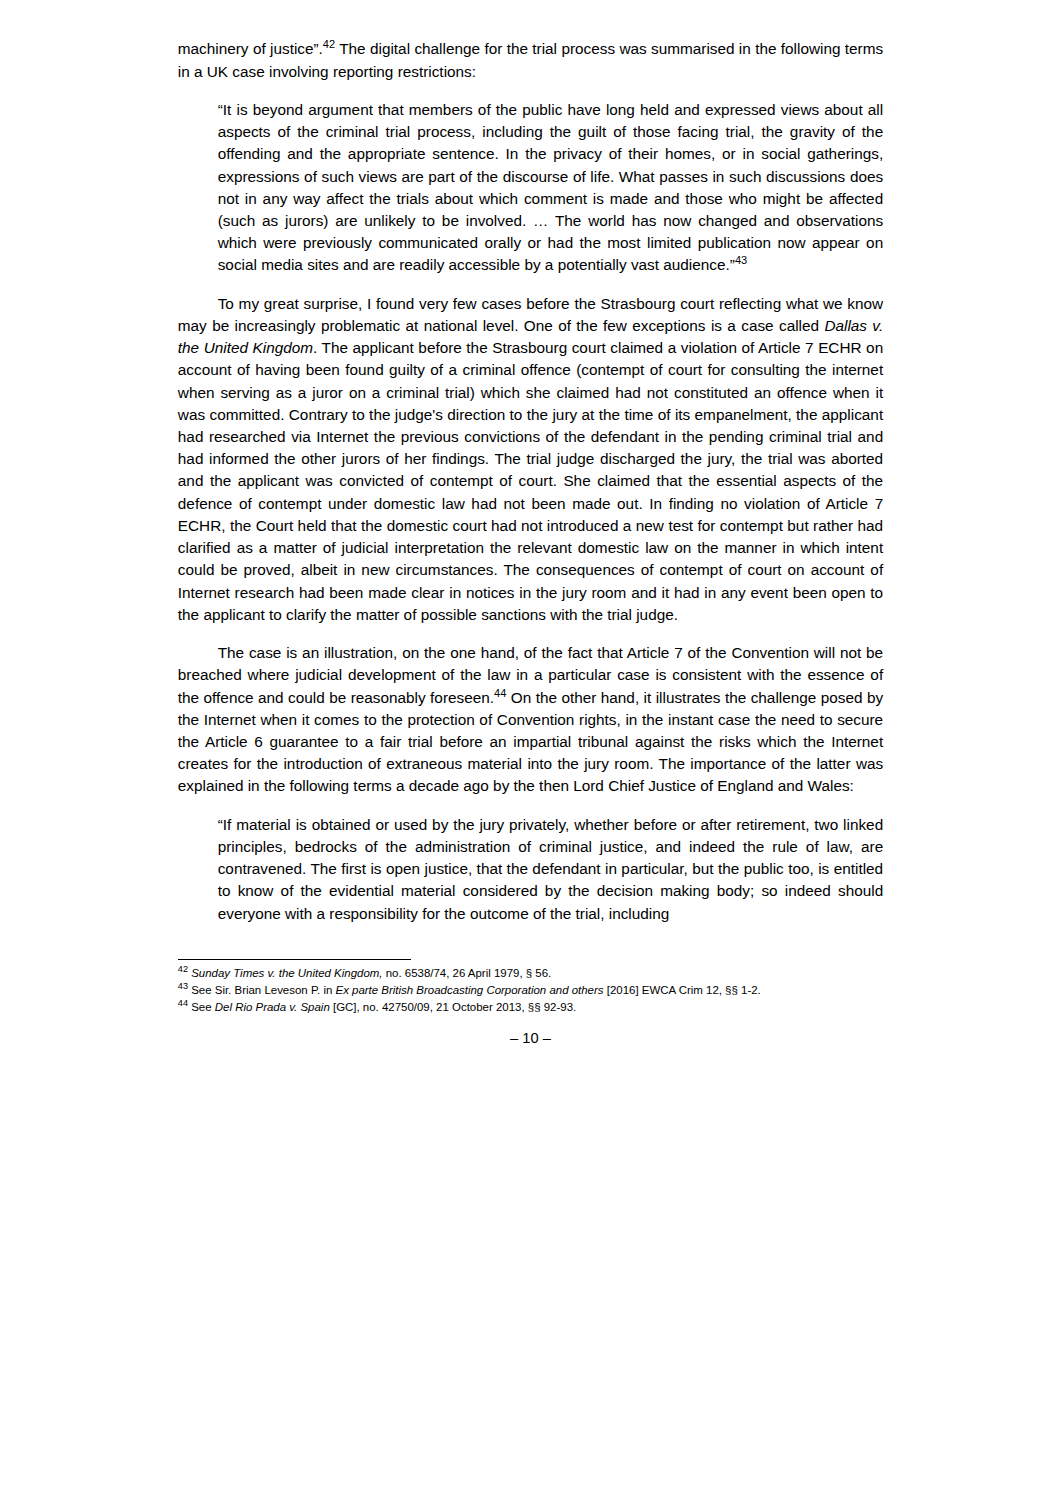machinery of justice”.42 The digital challenge for the trial process was summarised in the following terms in a UK case involving reporting restrictions:
“It is beyond argument that members of the public have long held and expressed views about all aspects of the criminal trial process, including the guilt of those facing trial, the gravity of the offending and the appropriate sentence. In the privacy of their homes, or in social gatherings, expressions of such views are part of the discourse of life. What passes in such discussions does not in any way affect the trials about which comment is made and those who might be affected (such as jurors) are unlikely to be involved. … The world has now changed and observations which were previously communicated orally or had the most limited publication now appear on social media sites and are readily accessible by a potentially vast audience.”43
To my great surprise, I found very few cases before the Strasbourg court reflecting what we know may be increasingly problematic at national level. One of the few exceptions is a case called Dallas v. the United Kingdom. The applicant before the Strasbourg court claimed a violation of Article 7 ECHR on account of having been found guilty of a criminal offence (contempt of court for consulting the internet when serving as a juror on a criminal trial) which she claimed had not constituted an offence when it was committed. Contrary to the judge's direction to the jury at the time of its empanelment, the applicant had researched via Internet the previous convictions of the defendant in the pending criminal trial and had informed the other jurors of her findings. The trial judge discharged the jury, the trial was aborted and the applicant was convicted of contempt of court. She claimed that the essential aspects of the defence of contempt under domestic law had not been made out. In finding no violation of Article 7 ECHR, the Court held that the domestic court had not introduced a new test for contempt but rather had clarified as a matter of judicial interpretation the relevant domestic law on the manner in which intent could be proved, albeit in new circumstances. The consequences of contempt of court on account of Internet research had been made clear in notices in the jury room and it had in any event been open to the applicant to clarify the matter of possible sanctions with the trial judge.
The case is an illustration, on the one hand, of the fact that Article 7 of the Convention will not be breached where judicial development of the law in a particular case is consistent with the essence of the offence and could be reasonably foreseen.44 On the other hand, it illustrates the challenge posed by the Internet when it comes to the protection of Convention rights, in the instant case the need to secure the Article 6 guarantee to a fair trial before an impartial tribunal against the risks which the Internet creates for the introduction of extraneous material into the jury room. The importance of the latter was explained in the following terms a decade ago by the then Lord Chief Justice of England and Wales:
“If material is obtained or used by the jury privately, whether before or after retirement, two linked principles, bedrocks of the administration of criminal justice, and indeed the rule of law, are contravened. The first is open justice, that the defendant in particular, but the public too, is entitled to know of the evidential material considered by the decision making body; so indeed should everyone with a responsibility for the outcome of the trial, including
42 Sunday Times v. the United Kingdom, no. 6538/74, 26 April 1979, § 56.
43 See Sir. Brian Leveson P. in Ex parte British Broadcasting Corporation and others [2016] EWCA Crim 12, §§ 1-2.
44 See Del Rio Prada v. Spain [GC], no. 42750/09, 21 October 2013, §§ 92-93.
– 10 –